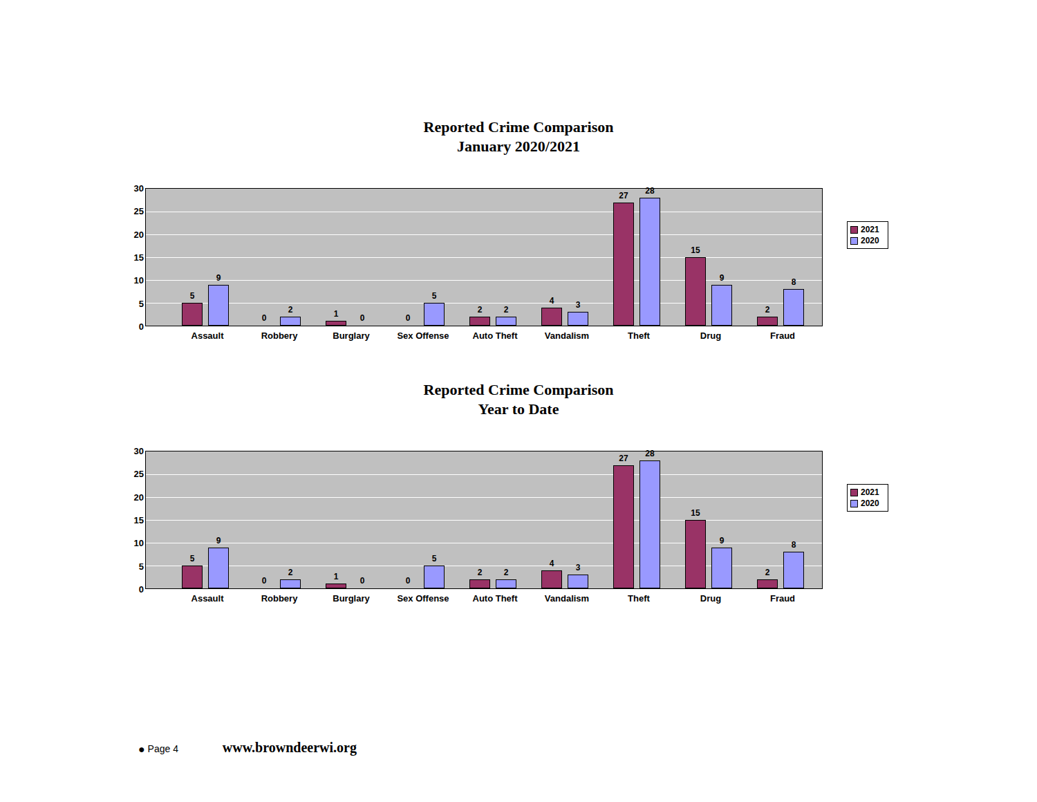Reported Crime Comparison
January 2020/2021
30 25 20 15 10 5 0
5
9
0
2
1
0
0
5
2
2
4
3
27
28
15
9
2
8
Assault Robbery Burglary Sex Offense Auto Theft Vandalism Theft Drug Fraud
2021
2020
Reported Crime Comparison
Year to Date
30 25 20 15 10 5 0
5
9
0
2
1
0
0
5
2
2
4
3
27
28
15
9
2
8
Assault Robbery Burglary Sex Offense Auto Theft Vandalism Theft Drug Fraud
2021
2020
● Page 4 www.browndeerwi.org